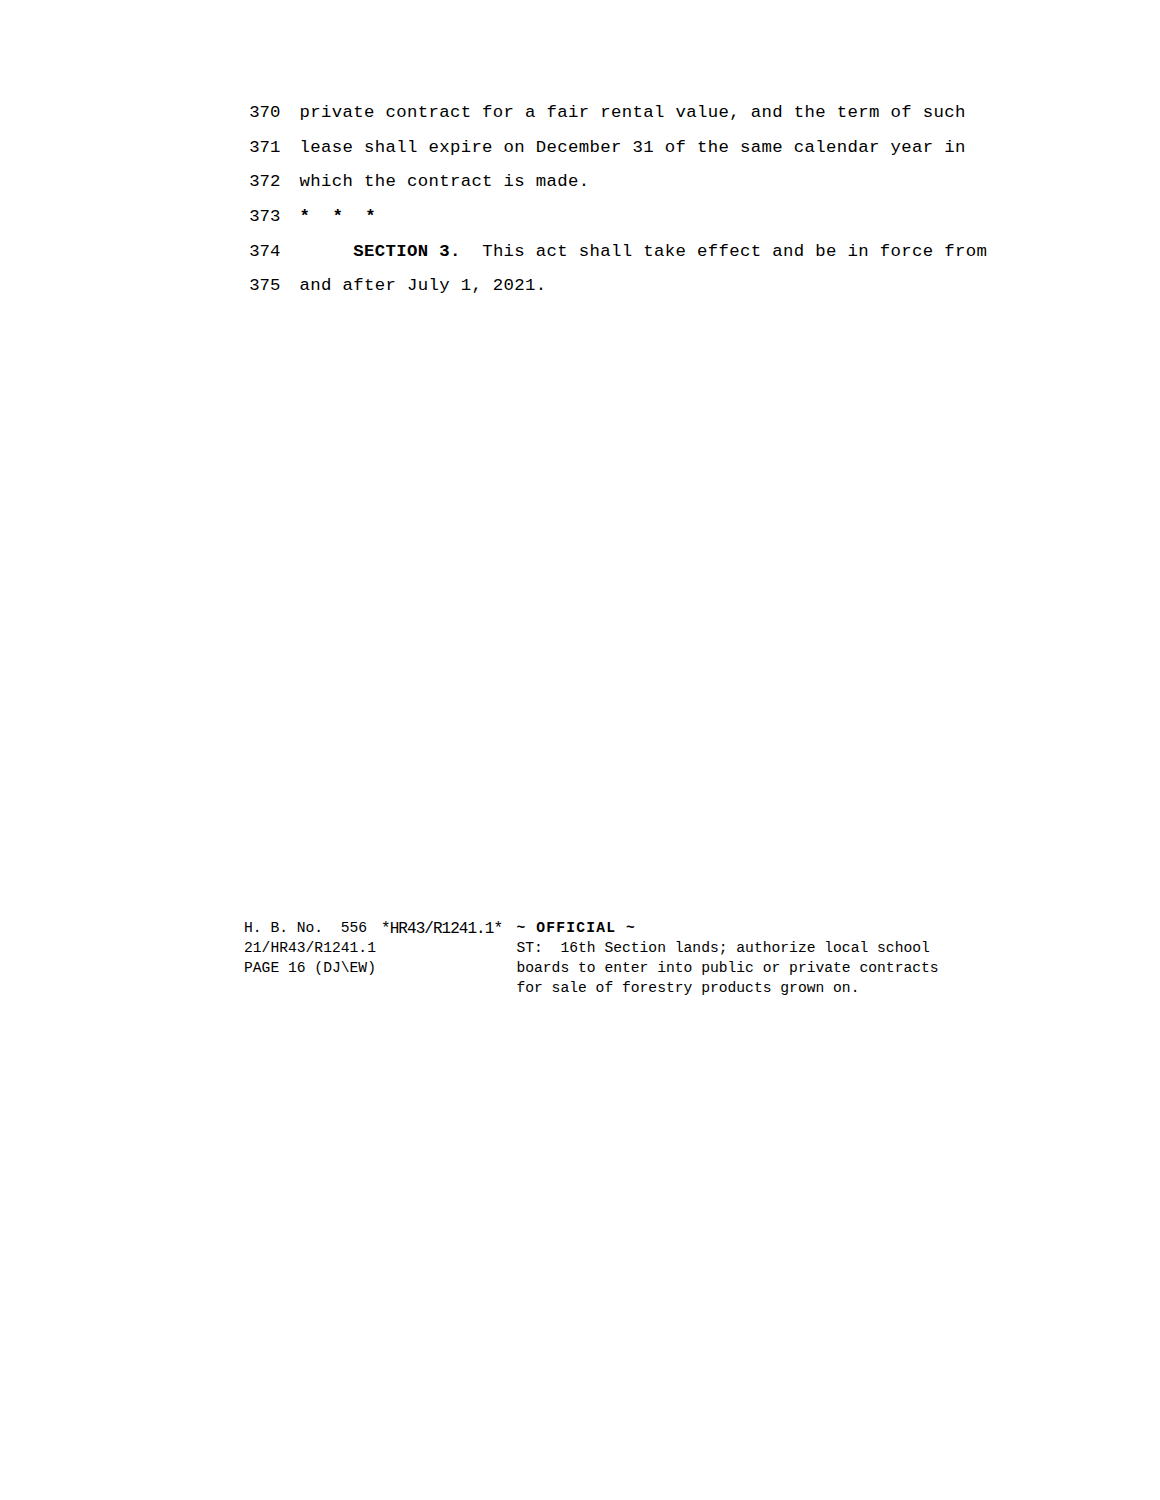370 private contract for a fair rental value, and the term of such
371 lease shall expire on December 31 of the same calendar year in
372 which the contract is made.
373* * *
374 SECTION 3. This act shall take effect and be in force from
375 and after July 1, 2021.
H. B. No. 556 21/HR43/R1241.1 PAGE 16 (DJ\EW)
*HR43/R1241.1*
~ OFFICIAL ~ ST: 16th Section lands; authorize local school boards to enter into public or private contracts for sale of forestry products grown on.